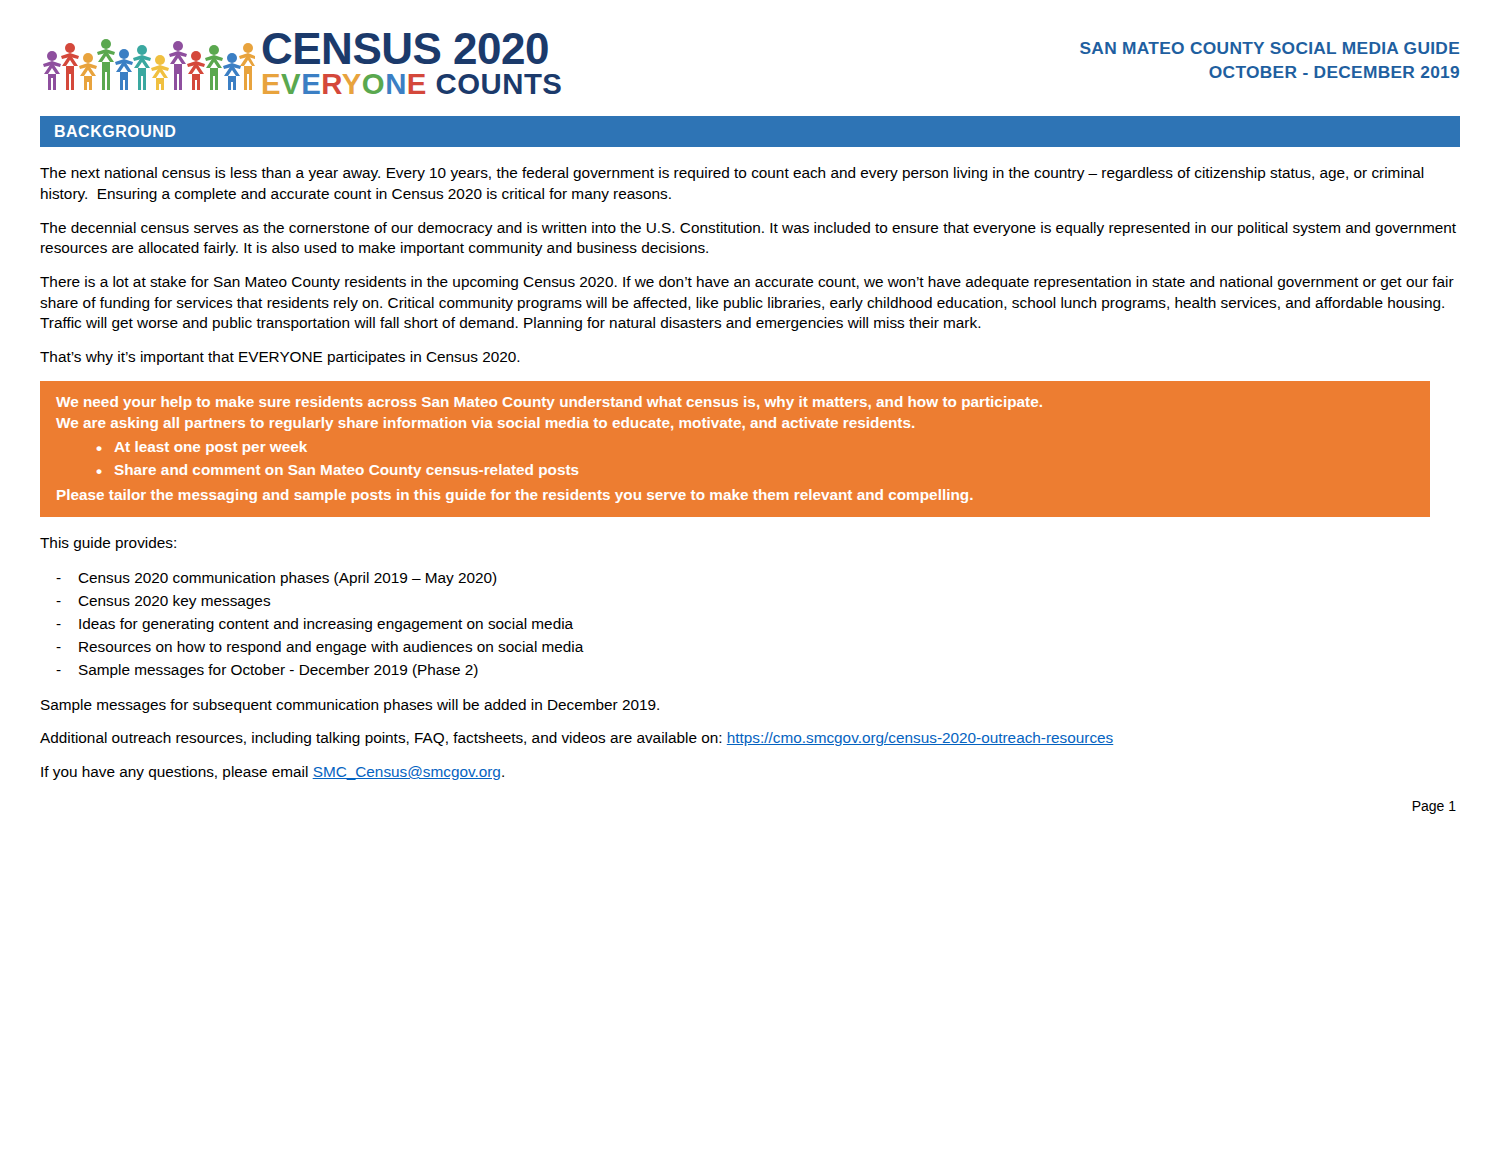CENSUS 2020
EVERYONE COUNTS
SAN MATEO COUNTY SOCIAL MEDIA GUIDE
OCTOBER - DECEMBER 2019
BACKGROUND
The next national census is less than a year away. Every 10 years, the federal government is required to count each and every person living in the country – regardless of citizenship status, age, or criminal history. Ensuring a complete and accurate count in Census 2020 is critical for many reasons.
The decennial census serves as the cornerstone of our democracy and is written into the U.S. Constitution. It was included to ensure that everyone is equally represented in our political system and government resources are allocated fairly. It is also used to make important community and business decisions.
There is a lot at stake for San Mateo County residents in the upcoming Census 2020. If we don’t have an accurate count, we won’t have adequate representation in state and national government or get our fair share of funding for services that residents rely on. Critical community programs will be affected, like public libraries, early childhood education, school lunch programs, health services, and affordable housing. Traffic will get worse and public transportation will fall short of demand. Planning for natural disasters and emergencies will miss their mark.
That’s why it’s important that EVERYONE participates in Census 2020.
We need your help to make sure residents across San Mateo County understand what census is, why it matters, and how to participate.
We are asking all partners to regularly share information via social media to educate, motivate, and activate residents.
At least one post per week
Share and comment on San Mateo County census-related posts
Please tailor the messaging and sample posts in this guide for the residents you serve to make them relevant and compelling.
This guide provides:
Census 2020 communication phases (April 2019 – May 2020)
Census 2020 key messages
Ideas for generating content and increasing engagement on social media
Resources on how to respond and engage with audiences on social media
Sample messages for October - December 2019 (Phase 2)
Sample messages for subsequent communication phases will be added in December 2019.
Additional outreach resources, including talking points, FAQ, factsheets, and videos are available on: https://cmo.smcgov.org/census-2020-outreach-resources
If you have any questions, please email SMC_Census@smcgov.org.
Page 1